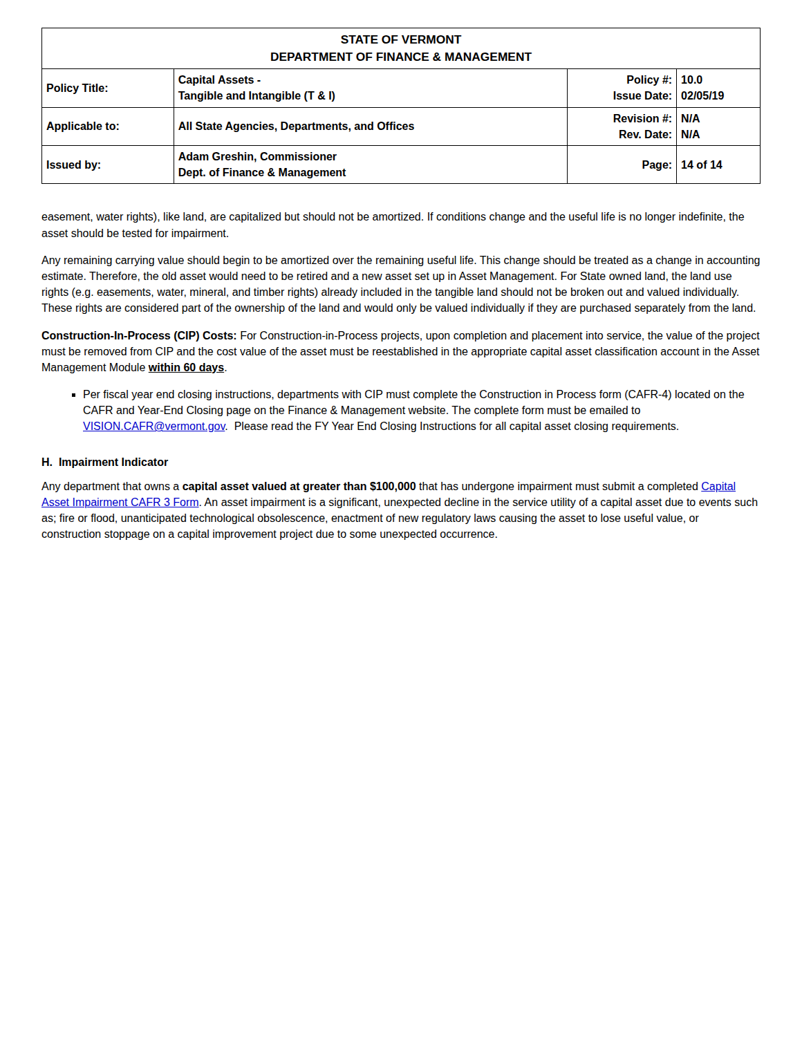| STATE OF VERMONT DEPARTMENT OF FINANCE & MANAGEMENT |
| Policy Title: | Capital Assets - Tangible and Intangible (T & I) | Policy #: Issue Date: | 10.0 02/05/19 |
| Applicable to: | All State Agencies, Departments, and Offices | Revision #: Rev. Date: | N/A N/A |
| Issued by: | Adam Greshin, Commissioner Dept. of Finance & Management | Page: | 14 of 14 |
easement, water rights), like land, are capitalized but should not be amortized. If conditions change and the useful life is no longer indefinite, the asset should be tested for impairment.
Any remaining carrying value should begin to be amortized over the remaining useful life. This change should be treated as a change in accounting estimate. Therefore, the old asset would need to be retired and a new asset set up in Asset Management. For State owned land, the land use rights (e.g. easements, water, mineral, and timber rights) already included in the tangible land should not be broken out and valued individually. These rights are considered part of the ownership of the land and would only be valued individually if they are purchased separately from the land.
Construction-In-Process (CIP) Costs: For Construction-in-Process projects, upon completion and placement into service, the value of the project must be removed from CIP and the cost value of the asset must be reestablished in the appropriate capital asset classification account in the Asset Management Module within 60 days.
Per fiscal year end closing instructions, departments with CIP must complete the Construction in Process form (CAFR-4) located on the CAFR and Year-End Closing page on the Finance & Management website. The complete form must be emailed to VISION.CAFR@vermont.gov. Please read the FY Year End Closing Instructions for all capital asset closing requirements.
H. Impairment Indicator
Any department that owns a capital asset valued at greater than $100,000 that has undergone impairment must submit a completed Capital Asset Impairment CAFR 3 Form. An asset impairment is a significant, unexpected decline in the service utility of a capital asset due to events such as; fire or flood, unanticipated technological obsolescence, enactment of new regulatory laws causing the asset to lose useful value, or construction stoppage on a capital improvement project due to some unexpected occurrence.